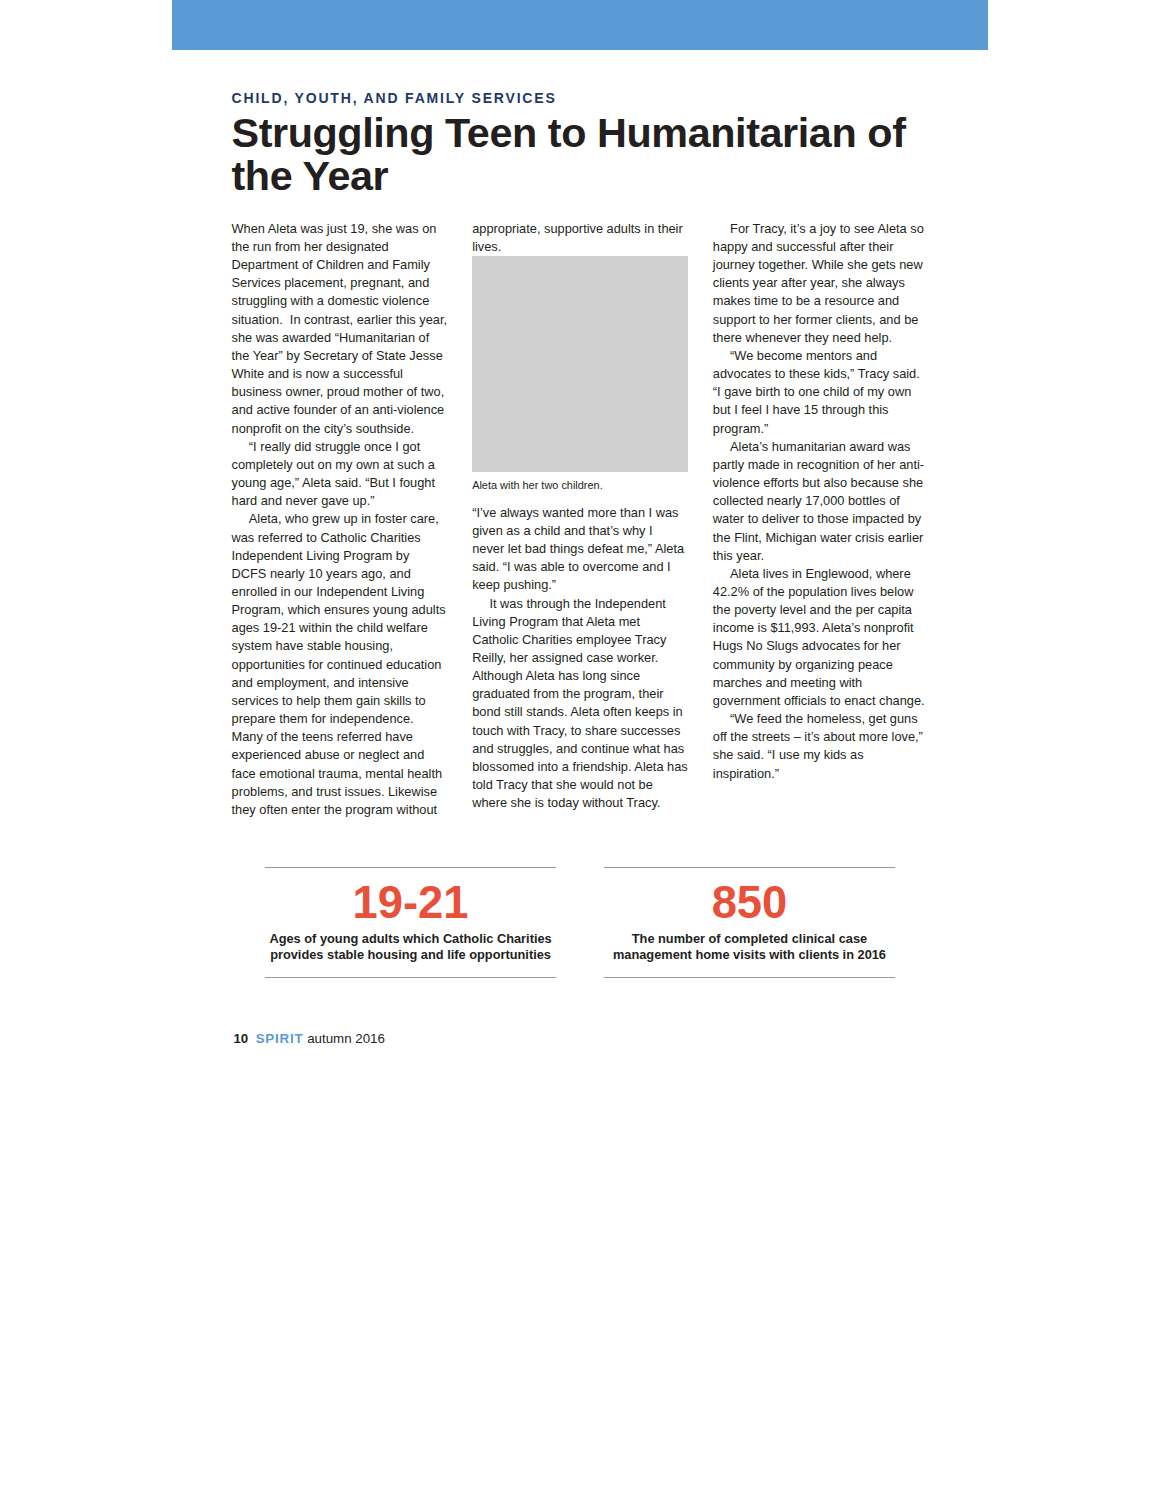Child, Youth, and Family Services
Struggling Teen to Humanitarian of the Year
When Aleta was just 19, she was on the run from her designated Department of Children and Family Services placement, pregnant, and struggling with a domestic violence situation. In contrast, earlier this year, she was awarded “Humanitarian of the Year” by Secretary of State Jesse White and is now a successful business owner, proud mother of two, and active founder of an anti-violence nonprofit on the city’s southside.
“I really did struggle once I got completely out on my own at such a young age,” Aleta said. “But I fought hard and never gave up.”
Aleta, who grew up in foster care, was referred to Catholic Charities Independent Living Program by DCFS nearly 10 years ago, and enrolled in our Independent Living Program, which ensures young adults ages 19-21 within the child welfare system have stable housing, opportunities for continued education and employment, and intensive services to help them gain skills to prepare them for independence. Many of the teens referred have experienced abuse or neglect and face emotional trauma, mental health problems, and trust issues. Likewise they often enter the program without appropriate, supportive adults in their lives.
Aleta with her two children.
“I’ve always wanted more than I was given as a child and that’s why I never let bad things defeat me,” Aleta said. “I was able to overcome and I keep pushing.”
It was through the Independent Living Program that Aleta met Catholic Charities employee Tracy Reilly, her assigned case worker. Although Aleta has long since graduated from the program, their bond still stands. Aleta often keeps in touch with Tracy, to share successes and struggles, and continue what has blossomed into a friendship. Aleta has told Tracy that she would not be where she is today without Tracy.
For Tracy, it’s a joy to see Aleta so happy and successful after their journey together. While she gets new clients year after year, she always makes time to be a resource and support to her former clients, and be there whenever they need help.
“We become mentors and advocates to these kids,” Tracy said. “I gave birth to one child of my own but I feel I have 15 through this program.”
Aleta’s humanitarian award was partly made in recognition of her anti-violence efforts but also because she collected nearly 17,000 bottles of water to deliver to those impacted by the Flint, Michigan water crisis earlier this year.
Aleta lives in Englewood, where 42.2% of the population lives below the poverty level and the per capita income is $11,993. Aleta’s nonprofit Hugs No Slugs advocates for her community by organizing peace marches and meeting with government officials to enact change.
“We feed the homeless, get guns off the streets – it’s about more love,” she said. “I use my kids as inspiration.”
19-21
Ages of young adults which Catholic Charities provides stable housing and life opportunities
850
The number of completed clinical case management home visits with clients in 2016
10 SPIRIT autumn 2016